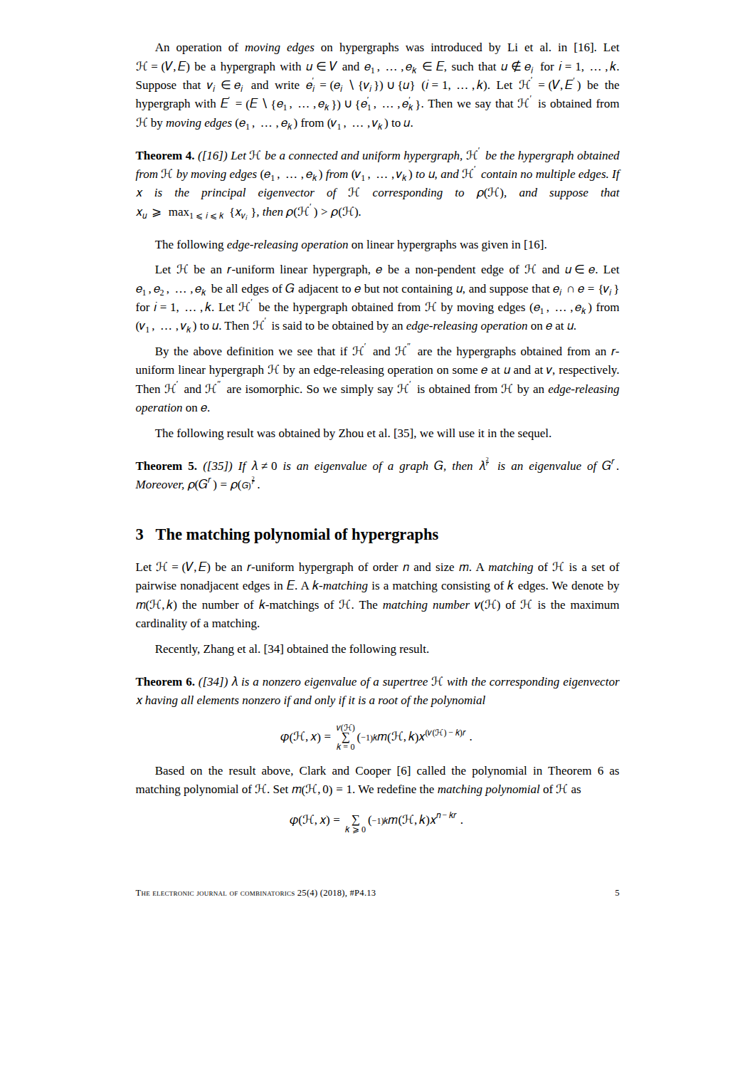An operation of moving edges on hypergraphs was introduced by Li et al. in [16]. Let ℋ=(V,E) be a hypergraph with u∈V and e1,…,ek∈E, such that u∉ei for i=1,…,k. Suppose that vi∈ei and write ei′=(ei∖{vi})∪{u} (i=1,…,k). Let ℋ′=(V,E′) be the hypergraph with E′=(E∖{e1,…,ek})∪{e1′,…,ek′}. Then we say that ℋ′ is obtained from ℋ by moving edges (e1,…,ek) from (v1,…,vk) to u.
Theorem 4. ([16]) Let ℋ be a connected and uniform hypergraph, ℋ′ be the hypergraph obtained from ℋ by moving edges (e1,…,ek) from (v1,…,vk) to u, and ℋ′ contain no multiple edges. If x is the principal eigenvector of ℋ corresponding to ρ(ℋ), and suppose that xu⩾max1⩽i⩽k{xvi}, then ρ(ℋ′)>ρ(ℋ).
The following edge-releasing operation on linear hypergraphs was given in [16].
Let ℋ be an r-uniform linear hypergraph, e be a non-pendent edge of ℋ and u∈e. Let e1,e2,…,ek be all edges of G adjacent to e but not containing u, and suppose that ei∩e={vi} for i=1,…,k. Let ℋ′ be the hypergraph obtained from ℋ by moving edges (e1,…,ek) from (v1,…,vk) to u. Then ℋ′ is said to be obtained by an edge-releasing operation on e at u.
By the above definition we see that if ℋ′ and ℋ″ are the hypergraphs obtained from an r-uniform linear hypergraph ℋ by an edge-releasing operation on some e at u and at v, respectively. Then ℋ′ and ℋ″ are isomorphic. So we simply say ℋ′ is obtained from ℋ by an edge-releasing operation on e.
The following result was obtained by Zhou et al. [35], we will use it in the sequel.
Theorem 5. ([35]) If λ≠0 is an eigenvalue of a graph G, then λ2r is an eigenvalue of Gr. Moreover, ρ(Gr)=ρ(G)2r.
3 The matching polynomial of hypergraphs
Let ℋ=(V,E) be an r-uniform hypergraph of order n and size m. A matching of ℋ is a set of pairwise nonadjacent edges in E. A k-matching is a matching consisting of k edges. We denote by m(ℋ,k) the number of k-matchings of ℋ. The matching number ν(ℋ) of ℋ is the maximum cardinality of a matching.
Recently, Zhang et al. [34] obtained the following result.
Theorem 6. ([34]) λ is a nonzero eigenvalue of a supertree ℋ with the corresponding eigenvector x having all elements nonzero if and only if it is a root of the polynomial
φ(ℋ,x)= ∑ k=0 ν(ℋ) (−1)k m(ℋ,k) x(ν(ℋ)−k)r .
Based on the result above, Clark and Cooper [6] called the polynomial in Theorem 6 as matching polynomial of ℋ. Set m(ℋ,0)=1. We redefine the matching polynomial of ℋ as
φ(ℋ,x)= ∑ k⩾0 (−1)k m(ℋ,k) xn−kr .
The electronic journal of combinatorics 25(4) (2018), #P4.13 5